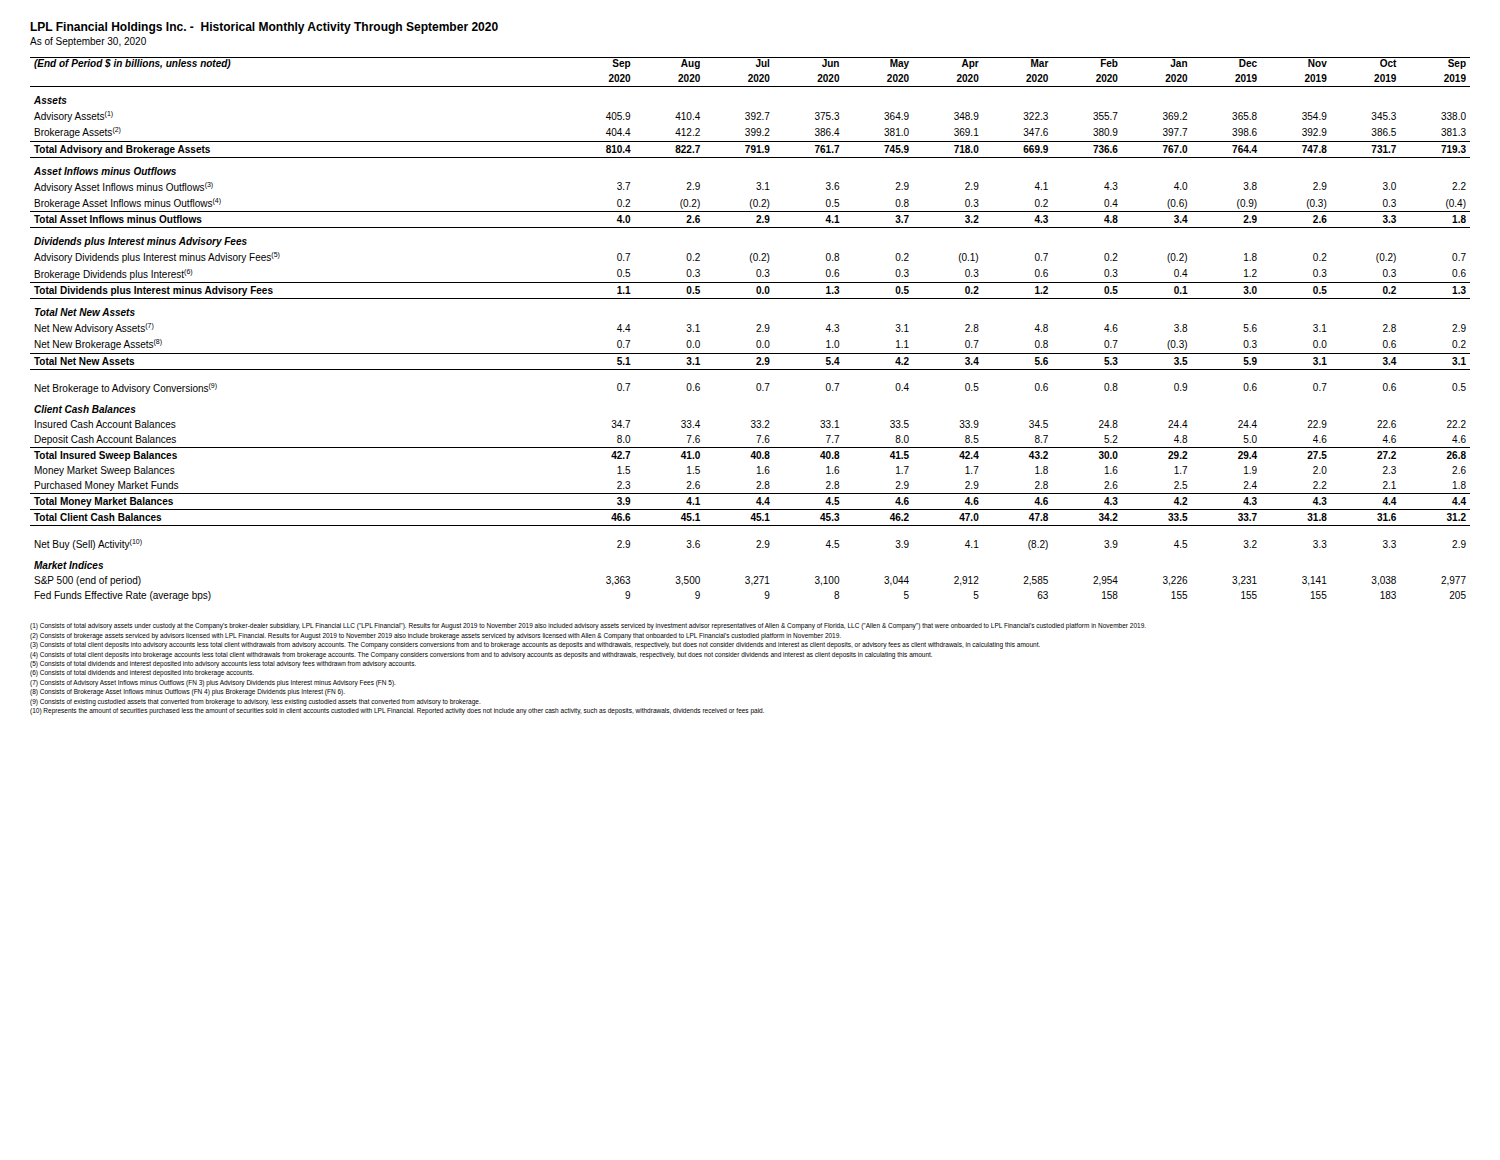LPL Financial Holdings Inc. - Historical Monthly Activity Through September 2020
As of September 30, 2020
| (End of Period $ in billions, unless noted) | Sep | Aug | Jul | Jun | May | Apr | Mar | Feb | Jan | Dec | Nov | Oct | Sep |
| --- | --- | --- | --- | --- | --- | --- | --- | --- | --- | --- | --- | --- | --- |
| | 2020 | 2020 | 2020 | 2020 | 2020 | 2020 | 2020 | 2020 | 2020 | 2019 | 2019 | 2019 | 2019 |
| Assets |
| Advisory Assets (1) | 405.9 | 410.4 | 392.7 | 375.3 | 364.9 | 348.9 | 322.3 | 355.7 | 369.2 | 365.8 | 354.9 | 345.3 | 338.0 |
| Brokerage Assets (2) | 404.4 | 412.2 | 399.2 | 386.4 | 381.0 | 369.1 | 347.6 | 380.9 | 397.7 | 398.6 | 392.9 | 386.5 | 381.3 |
| Total Advisory and Brokerage Assets | 810.4 | 822.7 | 791.9 | 761.7 | 745.9 | 718.0 | 669.9 | 736.6 | 767.0 | 764.4 | 747.8 | 731.7 | 719.3 |
| Asset Inflows minus Outflows |
| Advisory Asset Inflows minus Outflows (3) | 3.7 | 2.9 | 3.1 | 3.6 | 2.9 | 2.9 | 4.1 | 4.3 | 4.0 | 3.8 | 2.9 | 3.0 | 2.2 |
| Brokerage Asset Inflows minus Outflows (4) | 0.2 | (0.2) | (0.2) | 0.5 | 0.8 | 0.3 | 0.2 | 0.4 | (0.6) | (0.9) | (0.3) | 0.3 | (0.4) |
| Total Asset Inflows minus Outflows | 4.0 | 2.6 | 2.9 | 4.1 | 3.7 | 3.2 | 4.3 | 4.8 | 3.4 | 2.9 | 2.6 | 3.3 | 1.8 |
| Dividends plus Interest minus Advisory Fees |
| Advisory Dividends plus Interest minus Advisory Fees (5) | 0.7 | 0.2 | (0.2) | 0.8 | 0.2 | (0.1) | 0.7 | 0.2 | (0.2) | 1.8 | 0.2 | (0.2) | 0.7 |
| Brokerage Dividends plus Interest (6) | 0.5 | 0.3 | 0.3 | 0.6 | 0.3 | 0.3 | 0.6 | 0.3 | 0.4 | 1.2 | 0.3 | 0.3 | 0.6 |
| Total Dividends plus Interest minus Advisory Fees | 1.1 | 0.5 | 0.0 | 1.3 | 0.5 | 0.2 | 1.2 | 0.5 | 0.1 | 3.0 | 0.5 | 0.2 | 1.3 |
| Total Net New Assets |
| Net New Advisory Assets (7) | 4.4 | 3.1 | 2.9 | 4.3 | 3.1 | 2.8 | 4.8 | 4.6 | 3.8 | 5.6 | 3.1 | 2.8 | 2.9 |
| Net New Brokerage Assets (8) | 0.7 | 0.0 | 0.0 | 1.0 | 1.1 | 0.7 | 0.8 | 0.7 | (0.3) | 0.3 | 0.0 | 0.6 | 0.2 |
| Total Net New Assets | 5.1 | 3.1 | 2.9 | 5.4 | 4.2 | 3.4 | 5.6 | 5.3 | 3.5 | 5.9 | 3.1 | 3.4 | 3.1 |
| Net Brokerage to Advisory Conversions (9) | 0.7 | 0.6 | 0.7 | 0.7 | 0.4 | 0.5 | 0.6 | 0.8 | 0.9 | 0.6 | 0.7 | 0.6 | 0.5 |
| Client Cash Balances |
| Insured Cash Account Balances | 34.7 | 33.4 | 33.2 | 33.1 | 33.5 | 33.9 | 34.5 | 24.8 | 24.4 | 24.4 | 22.9 | 22.6 | 22.2 |
| Deposit Cash Account Balances | 8.0 | 7.6 | 7.6 | 7.7 | 8.0 | 8.5 | 8.7 | 5.2 | 4.8 | 5.0 | 4.6 | 4.6 | 4.6 |
| Total Insured Sweep Balances | 42.7 | 41.0 | 40.8 | 40.8 | 41.5 | 42.4 | 43.2 | 30.0 | 29.2 | 29.4 | 27.5 | 27.2 | 26.8 |
| Money Market Sweep Balances | 1.5 | 1.5 | 1.6 | 1.6 | 1.7 | 1.7 | 1.8 | 1.6 | 1.7 | 1.9 | 2.0 | 2.3 | 2.6 |
| Purchased Money Market Funds | 2.3 | 2.6 | 2.8 | 2.8 | 2.9 | 2.9 | 2.8 | 2.6 | 2.5 | 2.4 | 2.2 | 2.1 | 1.8 |
| Total Money Market Balances | 3.9 | 4.1 | 4.4 | 4.5 | 4.6 | 4.6 | 4.6 | 4.3 | 4.2 | 4.3 | 4.3 | 4.4 | 4.4 |
| Total Client Cash Balances | 46.6 | 45.1 | 45.1 | 45.3 | 46.2 | 47.0 | 47.8 | 34.2 | 33.5 | 33.7 | 31.8 | 31.6 | 31.2 |
| Net Buy (Sell) Activity (10) | 2.9 | 3.6 | 2.9 | 4.5 | 3.9 | 4.1 | (8.2) | 3.9 | 4.5 | 3.2 | 3.3 | 3.3 | 2.9 |
| Market Indices |
| S&P 500 (end of period) | 3,363 | 3,500 | 3,271 | 3,100 | 3,044 | 2,912 | 2,585 | 2,954 | 3,226 | 3,231 | 3,141 | 3,038 | 2,977 |
| Fed Funds Effective Rate (average bps) | 9 | 9 | 9 | 8 | 5 | 5 | 63 | 158 | 155 | 155 | 155 | 183 | 205 |
(1) Consists of total advisory assets under custody at the Company's broker-dealer subsidiary, LPL Financial LLC ("LPL Financial"). Results for August 2019 to November 2019 also included advisory assets serviced by investment advisor representatives of Allen & Company of Florida, LLC ("Allen & Company") that were onboarded to LPL Financial's custodied platform in November 2019.
(2) Consists of brokerage assets serviced by advisors licensed with LPL Financial. Results for August 2019 to November 2019 also include brokerage assets serviced by advisors licensed with Allen & Company that onboarded to LPL Financial's custodied platform in November 2019.
(3) Consists of total client deposits into advisory accounts less total client withdrawals from advisory accounts. The Company considers conversions from and to brokerage accounts as deposits and withdrawals, respectively, but does not consider dividends and interest as client deposits, or advisory fees as client withdrawals, in calculating this amount.
(4) Consists of total client deposits into brokerage accounts less total client withdrawals from brokerage accounts. The Company considers conversions from and to advisory accounts as deposits and withdrawals, respectively, but does not consider dividends and interest as client deposits in calculating this amount.
(5) Consists of total dividends and interest deposited into advisory accounts less total advisory fees withdrawn from advisory accounts.
(6) Consists of total dividends and interest deposited into brokerage accounts.
(7) Consists of Advisory Asset Inflows minus Outflows (FN 3) plus Advisory Dividends plus Interest minus Advisory Fees (FN 5).
(8) Consists of Brokerage Asset Inflows minus Outflows (FN 4) plus Brokerage Dividends plus Interest (FN 6).
(9) Consists of existing custodied assets that converted from brokerage to advisory, less existing custodied assets that converted from advisory to brokerage.
(10) Represents the amount of securities purchased less the amount of securities sold in client accounts custodied with LPL Financial. Reported activity does not include any other cash activity, such as deposits, withdrawals, dividends received or fees paid.